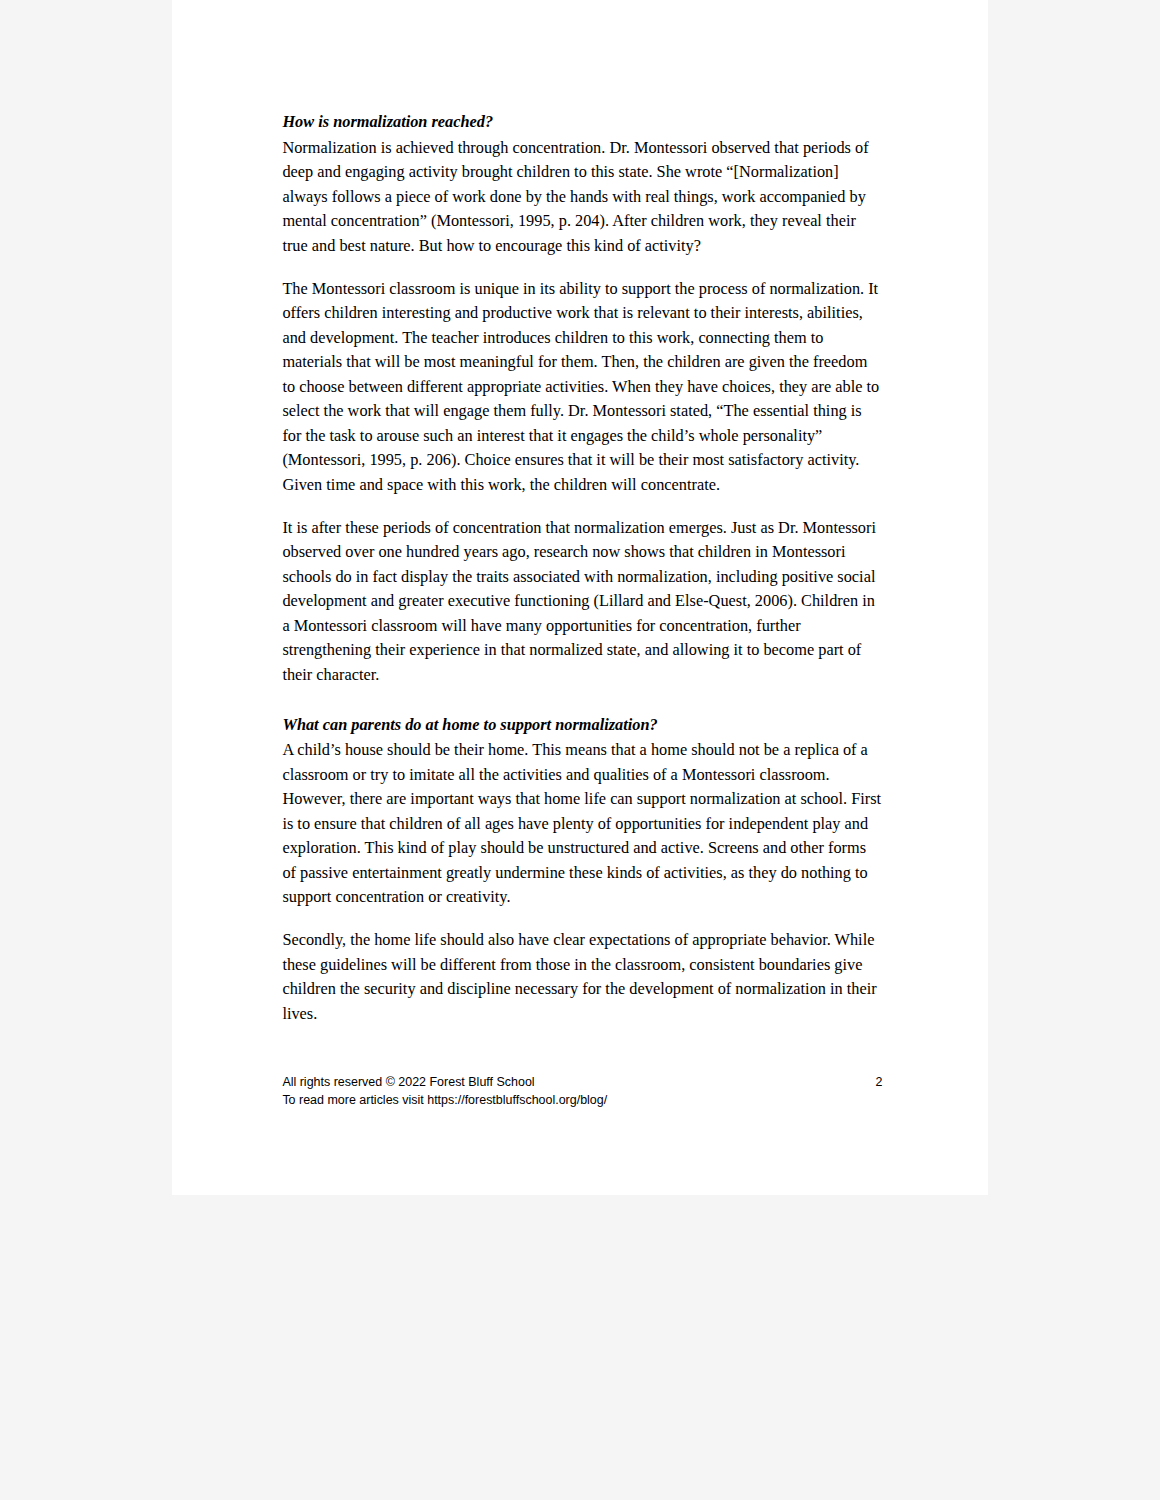How is normalization reached?
Normalization is achieved through concentration. Dr. Montessori observed that periods of deep and engaging activity brought children to this state. She wrote “[Normalization] always follows a piece of work done by the hands with real things, work accompanied by mental concentration” (Montessori, 1995, p. 204). After children work, they reveal their true and best nature. But how to encourage this kind of activity?
The Montessori classroom is unique in its ability to support the process of normalization. It offers children interesting and productive work that is relevant to their interests, abilities, and development. The teacher introduces children to this work, connecting them to materials that will be most meaningful for them. Then, the children are given the freedom to choose between different appropriate activities. When they have choices, they are able to select the work that will engage them fully. Dr. Montessori stated, “The essential thing is for the task to arouse such an interest that it engages the child’s whole personality” (Montessori, 1995, p. 206). Choice ensures that it will be their most satisfactory activity. Given time and space with this work, the children will concentrate.
It is after these periods of concentration that normalization emerges. Just as Dr. Montessori observed over one hundred years ago, research now shows that children in Montessori schools do in fact display the traits associated with normalization, including positive social development and greater executive functioning (Lillard and Else-Quest, 2006). Children in a Montessori classroom will have many opportunities for concentration, further strengthening their experience in that normalized state, and allowing it to become part of their character.
What can parents do at home to support normalization?
A child’s house should be their home. This means that a home should not be a replica of a classroom or try to imitate all the activities and qualities of a Montessori classroom. However, there are important ways that home life can support normalization at school. First is to ensure that children of all ages have plenty of opportunities for independent play and exploration. This kind of play should be unstructured and active. Screens and other forms of passive entertainment greatly undermine these kinds of activities, as they do nothing to support concentration or creativity.
Secondly, the home life should also have clear expectations of appropriate behavior. While these guidelines will be different from those in the classroom, consistent boundaries give children the security and discipline necessary for the development of normalization in their lives.
All rights reserved © 2022 Forest Bluff School
To read more articles visit https://forestbluffschool.org/blog/
2